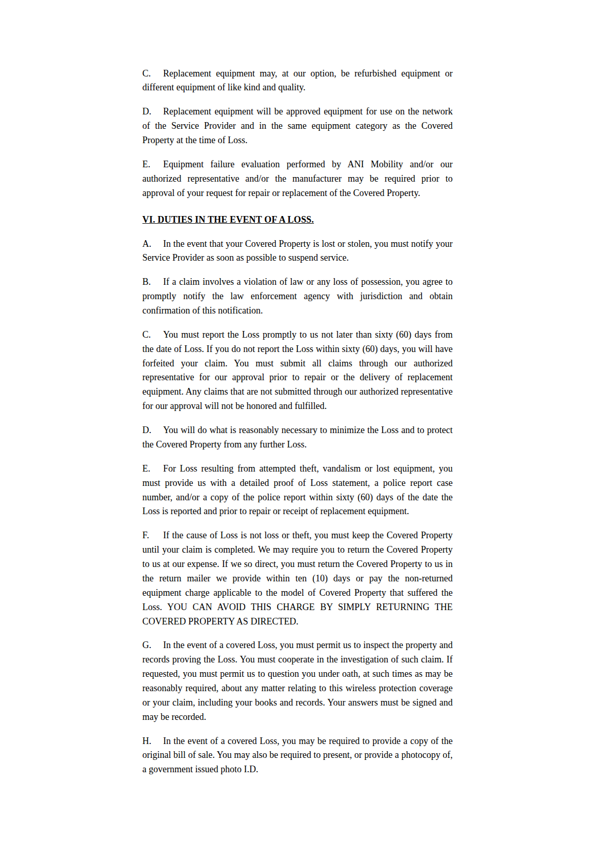C. Replacement equipment may, at our option, be refurbished equipment or different equipment of like kind and quality.
D. Replacement equipment will be approved equipment for use on the network of the Service Provider and in the same equipment category as the Covered Property at the time of Loss.
E. Equipment failure evaluation performed by ANI Mobility and/or our authorized representative and/or the manufacturer may be required prior to approval of your request for repair or replacement of the Covered Property.
VI. DUTIES IN THE EVENT OF A LOSS.
A. In the event that your Covered Property is lost or stolen, you must notify your Service Provider as soon as possible to suspend service.
B. If a claim involves a violation of law or any loss of possession, you agree to promptly notify the law enforcement agency with jurisdiction and obtain confirmation of this notification.
C. You must report the Loss promptly to us not later than sixty (60) days from the date of Loss. If you do not report the Loss within sixty (60) days, you will have forfeited your claim. You must submit all claims through our authorized representative for our approval prior to repair or the delivery of replacement equipment. Any claims that are not submitted through our authorized representative for our approval will not be honored and fulfilled.
D. You will do what is reasonably necessary to minimize the Loss and to protect the Covered Property from any further Loss.
E. For Loss resulting from attempted theft, vandalism or lost equipment, you must provide us with a detailed proof of Loss statement, a police report case number, and/or a copy of the police report within sixty (60) days of the date the Loss is reported and prior to repair or receipt of replacement equipment.
F. If the cause of Loss is not loss or theft, you must keep the Covered Property until your claim is completed. We may require you to return the Covered Property to us at our expense. If we so direct, you must return the Covered Property to us in the return mailer we provide within ten (10) days or pay the non-returned equipment charge applicable to the model of Covered Property that suffered the Loss. YOU CAN AVOID THIS CHARGE BY SIMPLY RETURNING THE COVERED PROPERTY AS DIRECTED.
G. In the event of a covered Loss, you must permit us to inspect the property and records proving the Loss. You must cooperate in the investigation of such claim. If requested, you must permit us to question you under oath, at such times as may be reasonably required, about any matter relating to this wireless protection coverage or your claim, including your books and records. Your answers must be signed and may be recorded.
H. In the event of a covered Loss, you may be required to provide a copy of the original bill of sale. You may also be required to present, or provide a photocopy of, a government issued photo I.D.